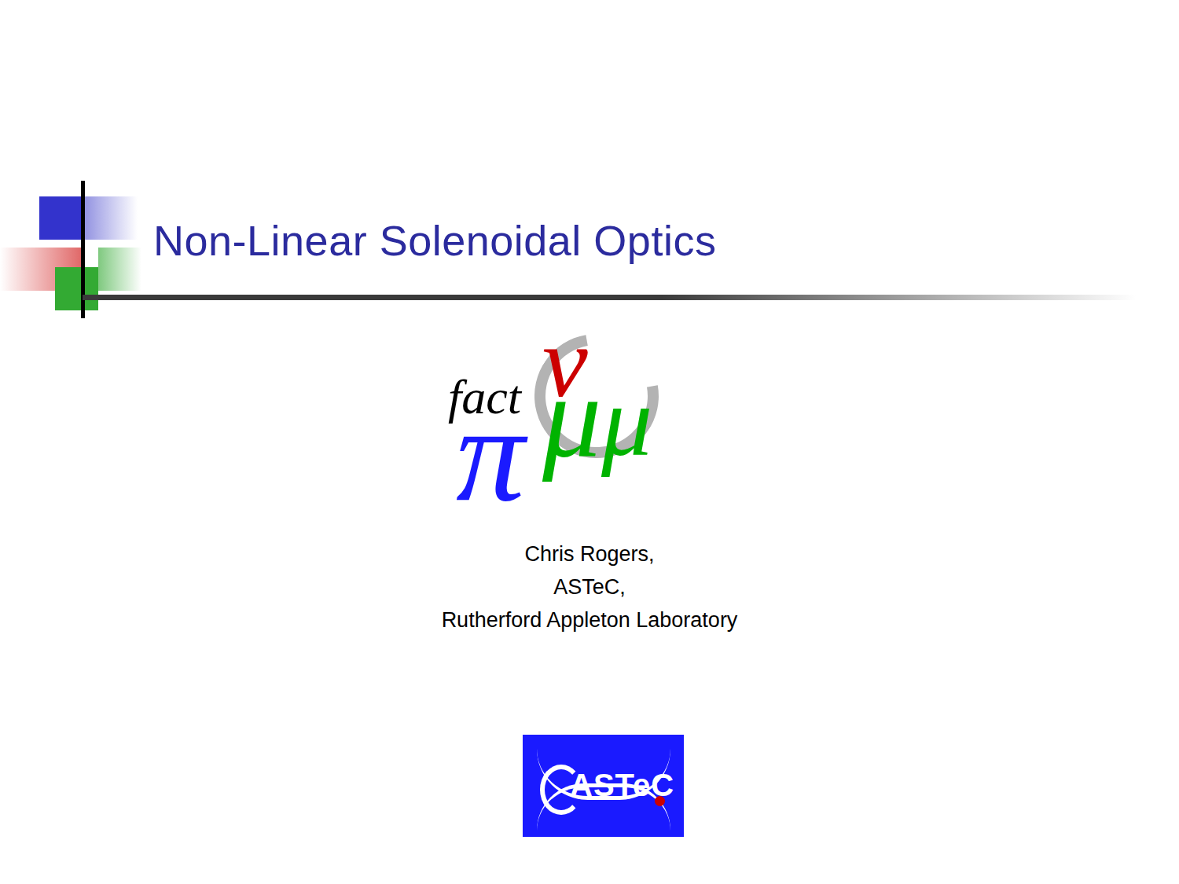Non-Linear Solenoidal Optics
ν fact π μ μ
Chris Rogers,
ASTeC,
Rutherford Appleton Laboratory
ASTeC